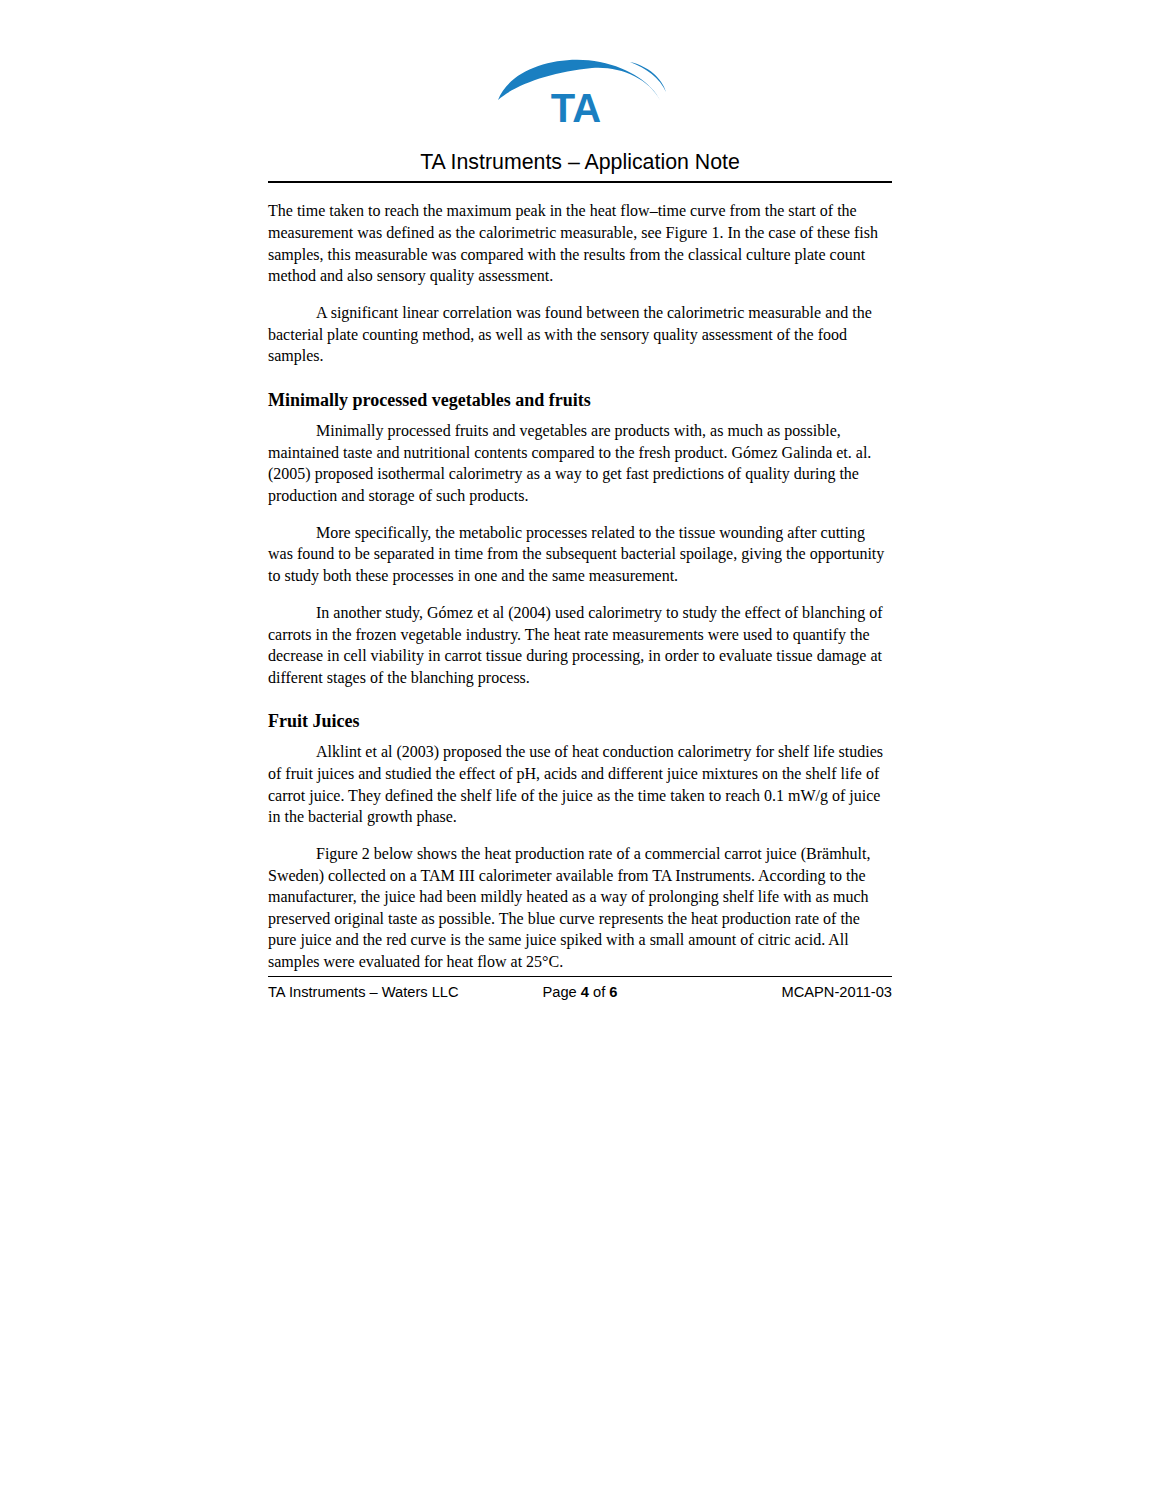TA
TA Instruments – Application Note
The time taken to reach the maximum peak in the heat flow–time curve from the start of the measurement was defined as the calorimetric measurable, see Figure 1. In the case of these fish samples, this measurable was compared with the results from the classical culture plate count method and also sensory quality assessment.
A significant linear correlation was found between the calorimetric measurable and the bacterial plate counting method, as well as with the sensory quality assessment of the food samples.
Minimally processed vegetables and fruits
Minimally processed fruits and vegetables are products with, as much as possible, maintained taste and nutritional contents compared to the fresh product. Gómez Galinda et. al. (2005) proposed isothermal calorimetry as a way to get fast predictions of quality during the production and storage of such products.
More specifically, the metabolic processes related to the tissue wounding after cutting was found to be separated in time from the subsequent bacterial spoilage, giving the opportunity to study both these processes in one and the same measurement.
In another study, Gómez et al (2004) used calorimetry to study the effect of blanching of carrots in the frozen vegetable industry. The heat rate measurements were used to quantify the decrease in cell viability in carrot tissue during processing, in order to evaluate tissue damage at different stages of the blanching process.
Fruit Juices
Alklint et al (2003) proposed the use of heat conduction calorimetry for shelf life studies of fruit juices and studied the effect of pH, acids and different juice mixtures on the shelf life of carrot juice. They defined the shelf life of the juice as the time taken to reach 0.1 mW/g of juice in the bacterial growth phase.
Figure 2 below shows the heat production rate of a commercial carrot juice (Brämhult, Sweden) collected on a TAM III calorimeter available from TA Instruments. According to the manufacturer, the juice had been mildly heated as a way of prolonging shelf life with as much preserved original taste as possible. The blue curve represents the heat production rate of the pure juice and the red curve is the same juice spiked with a small amount of citric acid. All samples were evaluated for heat flow at 25°C.
TA Instruments – Waters LLC
Page 4 of 6
MCAPN-2011-03